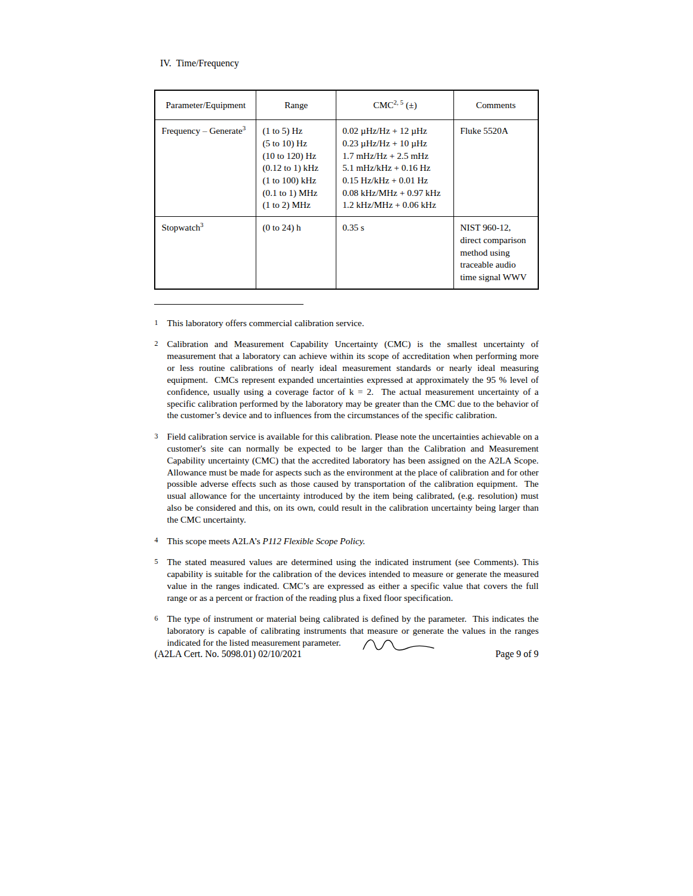IV. Time/Frequency
| Parameter/Equipment | Range | CMC 2, 5 (±) | Comments |
| --- | --- | --- | --- |
| Frequency – Generate 3 | (1 to 5) Hz (5 to 10) Hz (10 to 120) Hz (0.12 to 1) kHz (1 to 100) kHz (0.1 to 1) MHz (1 to 2) MHz | 0.02 µHz/Hz + 12 µHz 0.23 µHz/Hz + 10 µHz 1.7 mHz/Hz + 2.5 mHz 5.1 mHz/kHz + 0.16 Hz 0.15 Hz/kHz + 0.01 Hz 0.08 kHz/MHz + 0.97 kHz 1.2 kHz/MHz + 0.06 kHz | Fluke 5520A |
| Stopwatch 3 | (0 to 24) h | 0.35 s | NIST 960-12, direct comparison method using traceable audio time signal WWV |
1
This laboratory offers commercial calibration service.
2
Calibration and Measurement Capability Uncertainty (CMC) is the smallest uncertainty of measurement that a laboratory can achieve within its scope of accreditation when performing more or less routine calibrations of nearly ideal measurement standards or nearly ideal measuring equipment. CMCs represent expanded uncertainties expressed at approximately the 95 % level of confidence, usually using a coverage factor of k = 2. The actual measurement uncertainty of a specific calibration performed by the laboratory may be greater than the CMC due to the behavior of the customer’s device and to influences from the circumstances of the specific calibration.
3
Field calibration service is available for this calibration. Please note the uncertainties achievable on a customer's site can normally be expected to be larger than the Calibration and Measurement Capability uncertainty (CMC) that the accredited laboratory has been assigned on the A2LA Scope. Allowance must be made for aspects such as the environment at the place of calibration and for other possible adverse effects such as those caused by transportation of the calibration equipment. The usual allowance for the uncertainty introduced by the item being calibrated, (e.g. resolution) must also be considered and this, on its own, could result in the calibration uncertainty being larger than the CMC uncertainty.
4
This scope meets A2LA’s P112 Flexible Scope Policy.
5
The stated measured values are determined using the indicated instrument (see Comments). This capability is suitable for the calibration of the devices intended to measure or generate the measured value in the ranges indicated. CMC’s are expressed as either a specific value that covers the full range or as a percent or fraction of the reading plus a fixed floor specification.
6
The type of instrument or material being calibrated is defined by the parameter. This indicates the laboratory is capable of calibrating instruments that measure or generate the values in the ranges indicated for the listed measurement parameter.
(A2LA Cert. No. 5098.01) 02/10/2021
Page 9 of 9